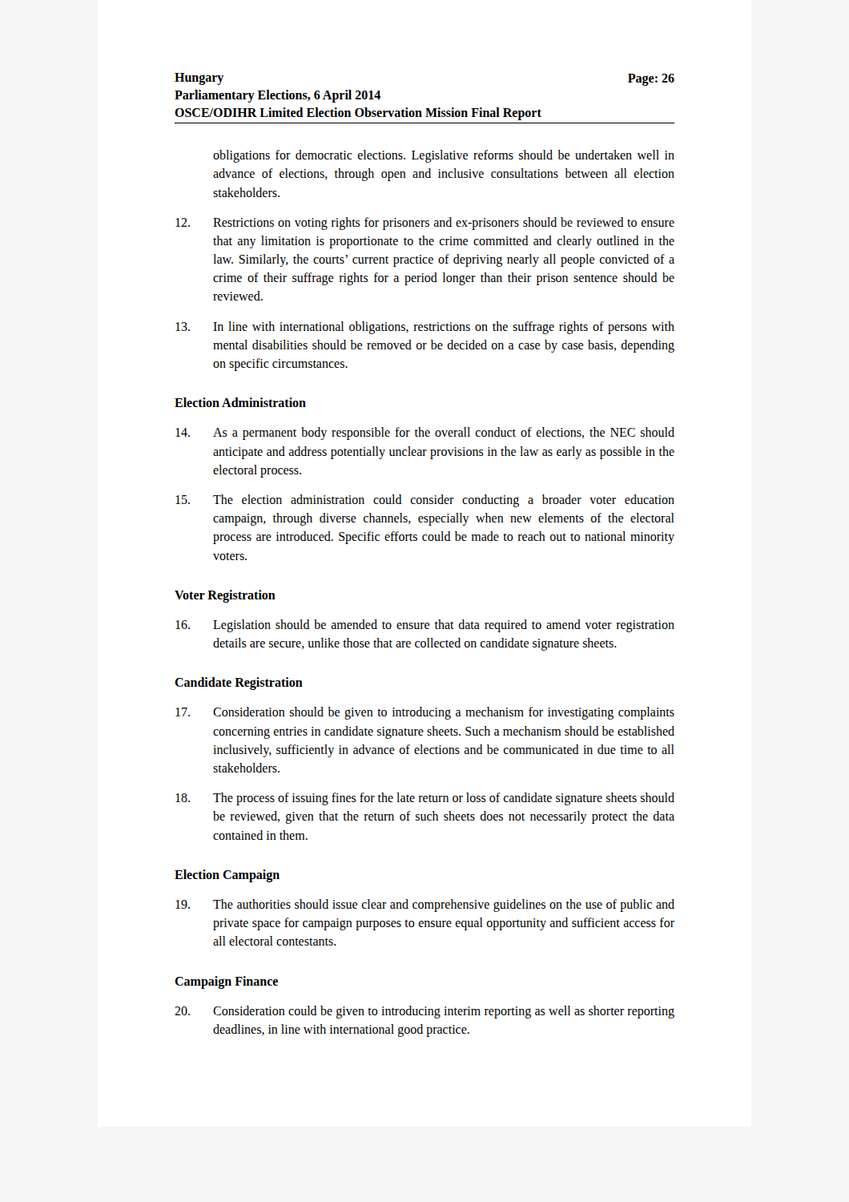Hungary
Parliamentary Elections, 6 April 2014
OSCE/ODIHR Limited Election Observation Mission Final Report
Page: 26
obligations for democratic elections. Legislative reforms should be undertaken well in advance of elections, through open and inclusive consultations between all election stakeholders.
12. Restrictions on voting rights for prisoners and ex-prisoners should be reviewed to ensure that any limitation is proportionate to the crime committed and clearly outlined in the law. Similarly, the courts’ current practice of depriving nearly all people convicted of a crime of their suffrage rights for a period longer than their prison sentence should be reviewed.
13. In line with international obligations, restrictions on the suffrage rights of persons with mental disabilities should be removed or be decided on a case by case basis, depending on specific circumstances.
Election Administration
14. As a permanent body responsible for the overall conduct of elections, the NEC should anticipate and address potentially unclear provisions in the law as early as possible in the electoral process.
15. The election administration could consider conducting a broader voter education campaign, through diverse channels, especially when new elements of the electoral process are introduced. Specific efforts could be made to reach out to national minority voters.
Voter Registration
16. Legislation should be amended to ensure that data required to amend voter registration details are secure, unlike those that are collected on candidate signature sheets.
Candidate Registration
17. Consideration should be given to introducing a mechanism for investigating complaints concerning entries in candidate signature sheets. Such a mechanism should be established inclusively, sufficiently in advance of elections and be communicated in due time to all stakeholders.
18. The process of issuing fines for the late return or loss of candidate signature sheets should be reviewed, given that the return of such sheets does not necessarily protect the data contained in them.
Election Campaign
19. The authorities should issue clear and comprehensive guidelines on the use of public and private space for campaign purposes to ensure equal opportunity and sufficient access for all electoral contestants.
Campaign Finance
20. Consideration could be given to introducing interim reporting as well as shorter reporting deadlines, in line with international good practice.